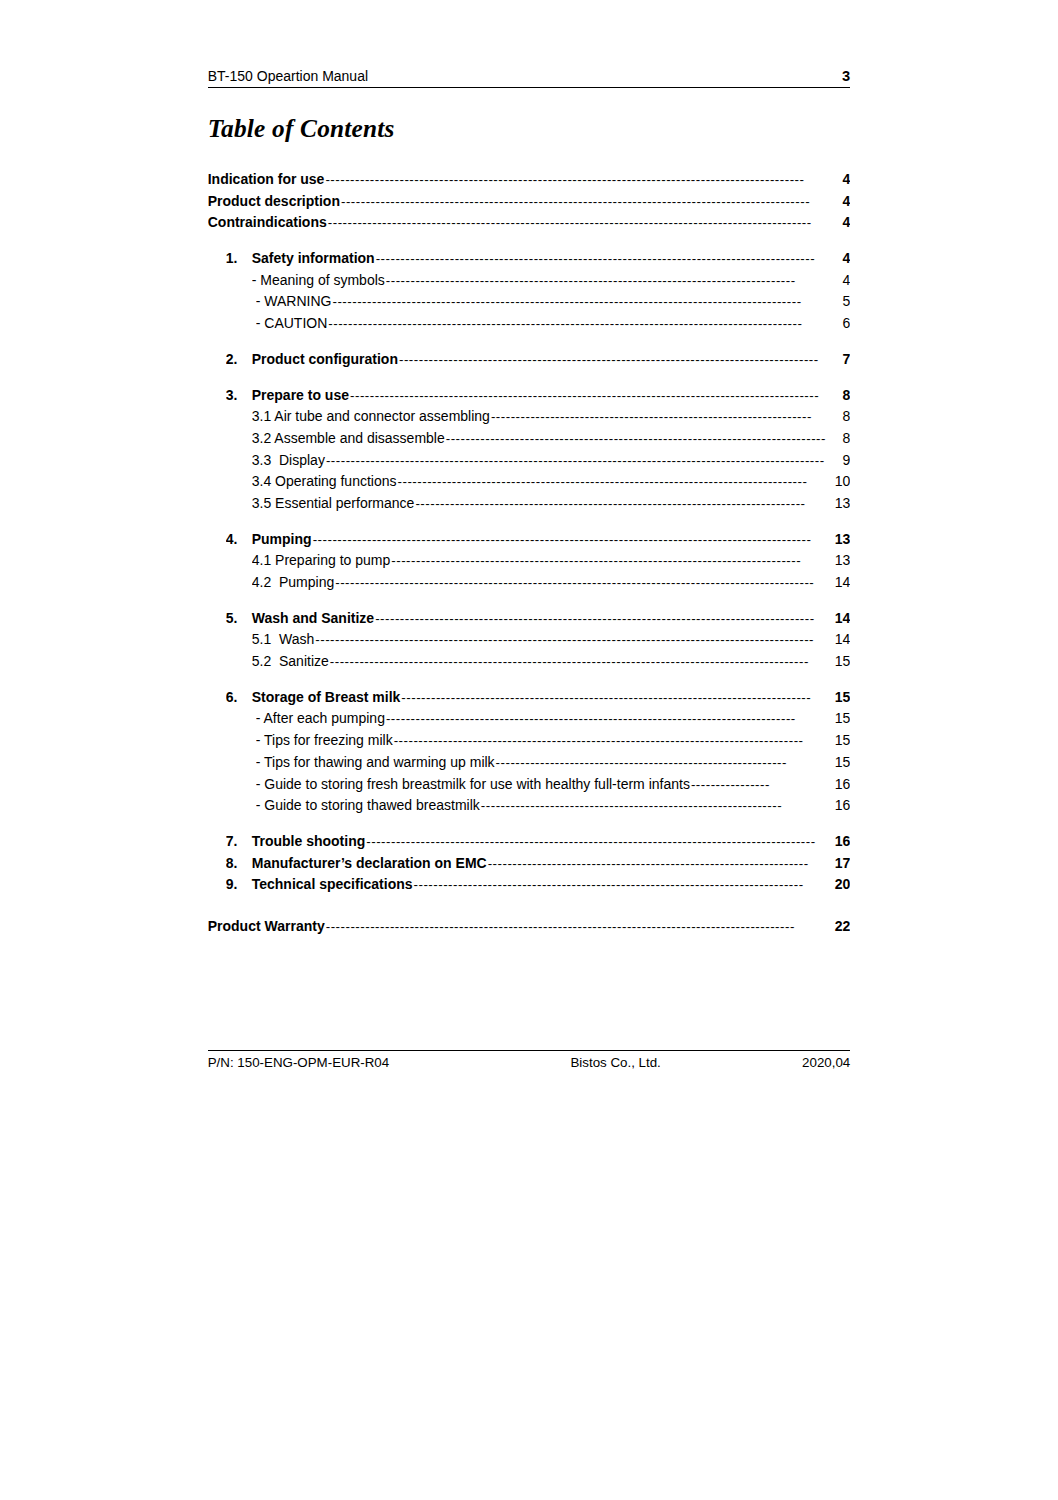BT-150 Opeartion Manual 3
Table of Contents
Indication for use ------------------------------------------------------------------------------------------------- 4
Product description ----------------------------------------------------------------------------------------------- 4
Contraindications -------------------------------------------------------------------------------------------------- 4
1. Safety information ----------------------------------------------------------------------------------------- 4
- Meaning of symbols ----------------------------------------------------------------------------------- 4
- WARNING ----------------------------------------------------------------------------------------------- 5
- CAUTION ------------------------------------------------------------------------------------------------ 6
2. Product configuration ------------------------------------------------------------------------------------- 7
3. Prepare to use ----------------------------------------------------------------------------------------------- 8
3.1 Air tube and connector assembling ----------------------------------------------------------------- 8
3.2 Assemble and disassemble ----------------------------------------------------------------------------- 8
3.3 Display ----------------------------------------------------------------------------------------------------- 9
3.4 Operating functions ----------------------------------------------------------------------------------- 10
3.5 Essential performance ------------------------------------------------------------------------------- 13
4. Pumping ----------------------------------------------------------------------------------------------------- 13
4.1 Preparing to pump ----------------------------------------------------------------------------------- 13
4.2 Pumping ------------------------------------------------------------------------------------------------- 14
5. Wash and Sanitize ----------------------------------------------------------------------------------------- 14
5.1 Wash ----------------------------------------------------------------------------------------------------- 14
5.2 Sanitize ------------------------------------------------------------------------------------------------- 15
6. Storage of Breast milk ----------------------------------------------------------------------------------- 15
- After each pumping ----------------------------------------------------------------------------------- 15
- Tips for freezing milk ----------------------------------------------------------------------------------- 15
- Tips for thawing and warming up milk ----------------------------------------------------------- 15
- Guide to storing fresh breastmilk for use with healthy full-term infants ---------------- 16
- Guide to storing thawed breastmilk ------------------------------------------------------------- 16
7. Trouble shooting ------------------------------------------------------------------------------------------- 16
8. Manufacturer’s declaration on EMC ----------------------------------------------------------------- 17
9. Technical specifications ------------------------------------------------------------------------------- 20
Product Warranty ----------------------------------------------------------------------------------------------- 22
P/N: 150-ENG-OPM-EUR-R04 Bistos Co., Ltd. 2020,04